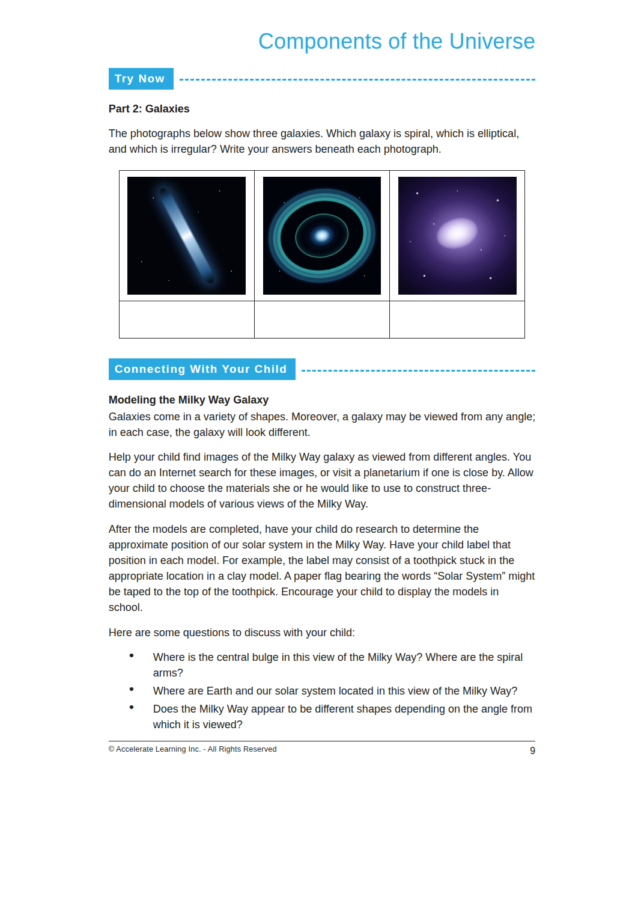Components of the Universe
Try Now
Part 2: Galaxies
The photographs below show three galaxies. Which galaxy is spiral, which is elliptical, and which is irregular? Write your answers beneath each photograph.
Connecting With Your Child
Modeling the Milky Way Galaxy
Galaxies come in a variety of shapes. Moreover, a galaxy may be viewed from any angle; in each case, the galaxy will look different.
Help your child find images of the Milky Way galaxy as viewed from different angles. You can do an Internet search for these images, or visit a planetarium if one is close by. Allow your child to choose the materials she or he would like to use to construct three- dimensional models of various views of the Milky Way.
After the models are completed, have your child do research to determine the approximate position of our solar system in the Milky Way. Have your child label that position in each model. For example, the label may consist of a toothpick stuck in the appropriate location in a clay model. A paper flag bearing the words “Solar System” might be taped to the top of the toothpick. Encourage your child to display the models in school.
Here are some questions to discuss with your child:
Where is the central bulge in this view of the Milky Way? Where are the spiral arms?
Where are Earth and our solar system located in this view of the Milky Way?
Does the Milky Way appear to be different shapes depending on the angle from which it is viewed?
© Accelerate Learning Inc. - All Rights Reserved
9